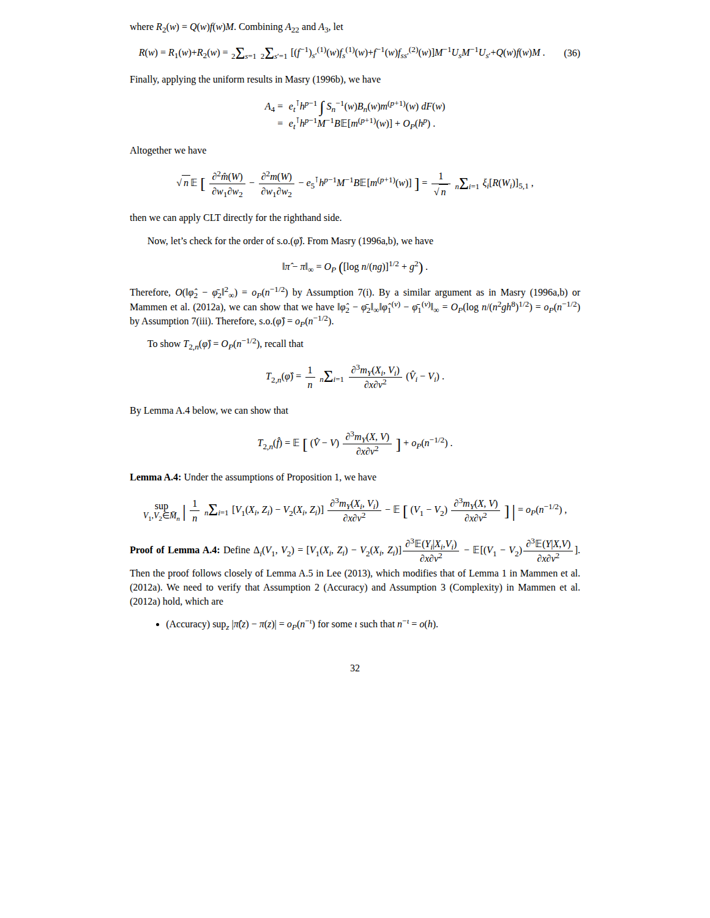where R2(w) = Q(w)f(w)M. Combining A22 and A3, let
R(w) = R1(w)+R2(w) = 2 Σs=1 2 Σs′=1 [(f−1)s′(1)(w)fs(1)(w)+f−1(w)fss′(2)(w)]M−1UsM−1Us′+Q(w)f(w)M .
(36)
Finally, applying the uniform results in Masry (1996b), we have
A4 =
et⊺hp−1 ∫ Sn−1(w)Bn(w)m(p+1)(w) dF(w)
=
et⊺hp−1M−1B𝔼[m(p+1)(w)] + OP(hp) .
Altogether we have
√n 𝔼 [ ∂2m̂(W)∂w1∂w2 − ∂2m(W)∂w1∂w2 − e5⊺hp−1M−1B𝔼[m(p+1)(w)] ] = 1√n nΣi=1 ξi[R(Wi)]5,1 ,
then we can apply CLT directly for the righthand side.
Now, let’s check for the order of s.o.(φ̂). From Masry (1996a,b), we have
‖π̂ − π‖∞ = OP ([log n/(ng)]1/2 + g2) .
Therefore, O(‖φ̂2 − φ̄2‖2∞) = oP(n−1/2) by Assumption 7(i). By a similar argument as in Masry (1996a,b) or Mammen et al. (2012a), we can show that we have ‖φ̂2 − φ̄2‖∞‖φ̂1(v) − φ̄1(v)‖∞ = OP(log n/(n2gh8)1/2) = oP(n−1/2) by Assumption 7(iii). Therefore, s.o.(φ̂) = oP(n−1/2).
To show T2,n(φ̂) = OP(n−1/2), recall that
T2,n(φ̂) = 1 n nΣi=1 ∂3mY(Xi, Vi)∂x∂v2 (V̂i − Vi) .
By Lemma A.4 below, we can show that
T2,n(f̂) = 𝔼 [ (V̂ − V) ∂3mY(X, V)∂x∂v2 ] + oP(n−1/2) .
Lemma A.4: Under the assumptions of Proposition 1, we have
sup V1,V2∈M̄n | 1 n nΣi=1 [V1(Xi, Zi) − V2(Xi, Zi)] ∂3mY(Xi, Vi)∂x∂v2 − 𝔼 [ (V1 − V2) ∂3mY(X, V)∂x∂v2 ] | = oP(n−1/2) ,
Proof of Lemma A.4: Define Δi(V1, V2) = [V1(Xi, Zi) − V2(Xi, Zi)]∂3𝔼(Yi|Xi,Vi)∂x∂v2 − 𝔼[(V1 − V2)∂3𝔼(Y|X,V)∂x∂v2]. Then the proof follows closely of Lemma A.5 in Lee (2013), which modifies that of Lemma 1 in Mammen et al. (2012a). We need to verify that Assumption 2 (Accuracy) and Assumption 3 (Complexity) in Mammen et al. (2012a) hold, which are
(Accuracy) supz |π̂(z) − π(z)| = oP(n−ι) for some ι such that n−ι = o(h).
32